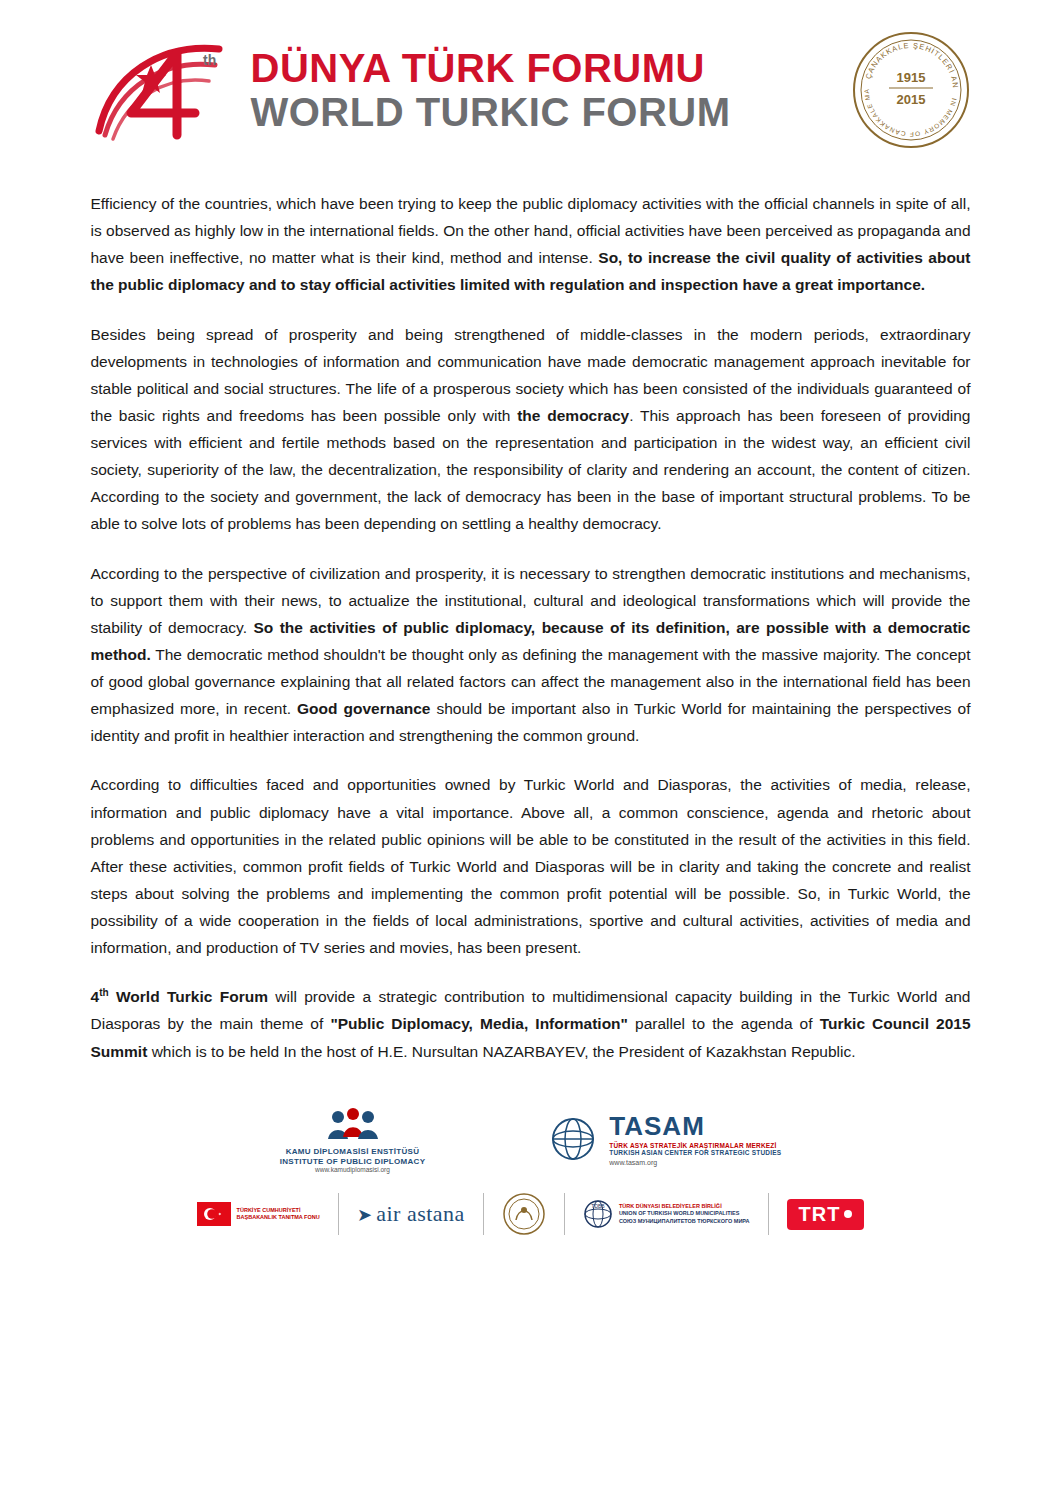th
DÜNYA TÜRK FORUMU
WORLD TURKIC FORUM
ÇANAKKALE ŞEHİTLERİ ANISINA IN MEMORY OF CANAKKALE MARTYRS 1915 2015
Efficiency of the countries, which have been trying to keep the public diplomacy activities with the official channels in spite of all, is observed as highly low in the international fields. On the other hand, official activities have been perceived as propaganda and have been ineffective, no matter what is their kind, method and intense. So, to increase the civil quality of activities about the public diplomacy and to stay official activities limited with regulation and inspection have a great importance.
Besides being spread of prosperity and being strengthened of middle-classes in the modern periods, extraordinary developments in technologies of information and communication have made democratic management approach inevitable for stable political and social structures. The life of a prosperous society which has been consisted of the individuals guaranteed of the basic rights and freedoms has been possible only with the democracy. This approach has been foreseen of providing services with efficient and fertile methods based on the representation and participation in the widest way, an efficient civil society, superiority of the law, the decentralization, the responsibility of clarity and rendering an account, the content of citizen. According to the society and government, the lack of democracy has been in the base of important structural problems. To be able to solve lots of problems has been depending on settling a healthy democracy.
According to the perspective of civilization and prosperity, it is necessary to strengthen democratic institutions and mechanisms, to support them with their news, to actualize the institutional, cultural and ideological transformations which will provide the stability of democracy. So the activities of public diplomacy, because of its definition, are possible with a democratic method. The democratic method shouldn't be thought only as defining the management with the massive majority. The concept of good global governance explaining that all related factors can affect the management also in the international field has been emphasized more, in recent. Good governance should be important also in Turkic World for maintaining the perspectives of identity and profit in healthier interaction and strengthening the common ground.
According to difficulties faced and opportunities owned by Turkic World and Diasporas, the activities of media, release, information and public diplomacy have a vital importance. Above all, a common conscience, agenda and rhetoric about problems and opportunities in the related public opinions will be able to be constituted in the result of the activities in this field. After these activities, common profit fields of Turkic World and Diasporas will be in clarity and taking the concrete and realist steps about solving the problems and implementing the common profit potential will be possible. So, in Turkic World, the possibility of a wide cooperation in the fields of local administrations, sportive and cultural activities, activities of media and information, and production of TV series and movies, has been present.
4th World Turkic Forum will provide a strategic contribution to multidimensional capacity building in the Turkic World and Diasporas by the main theme of "Public Diplomacy, Media, Information" parallel to the agenda of Turkic Council 2015 Summit which is to be held In the host of H.E. Nursultan NAZARBAYEV, the President of Kazakhstan Republic.
KAMU DİPLOMASİSİ ENSTİTÜSÜ
INSTITUTE OF PUBLIC DIPLOMACY
www.kamudiplomasisi.org
TASAM
TÜRK ASYA STRATEJİK ARAŞTIRMALAR MERKEZİ
TURKISH ASIAN CENTER FOR STRATEGIC STUDIES
www.tasam.org
TÜRKİYE CUMHURİYETİ
BAŞBAKANLIK TANITMA FONU
➤air astana
TDBB
TÜRK DÜNYASI BELEDİYELER BİRLİĞİ
UNION OF TURKISH WORLD MUNICIPALITIES
СОЮЗ МУНИЦИПАЛИТЕТОВ ТЮРКСКОГО МИРА
TRT